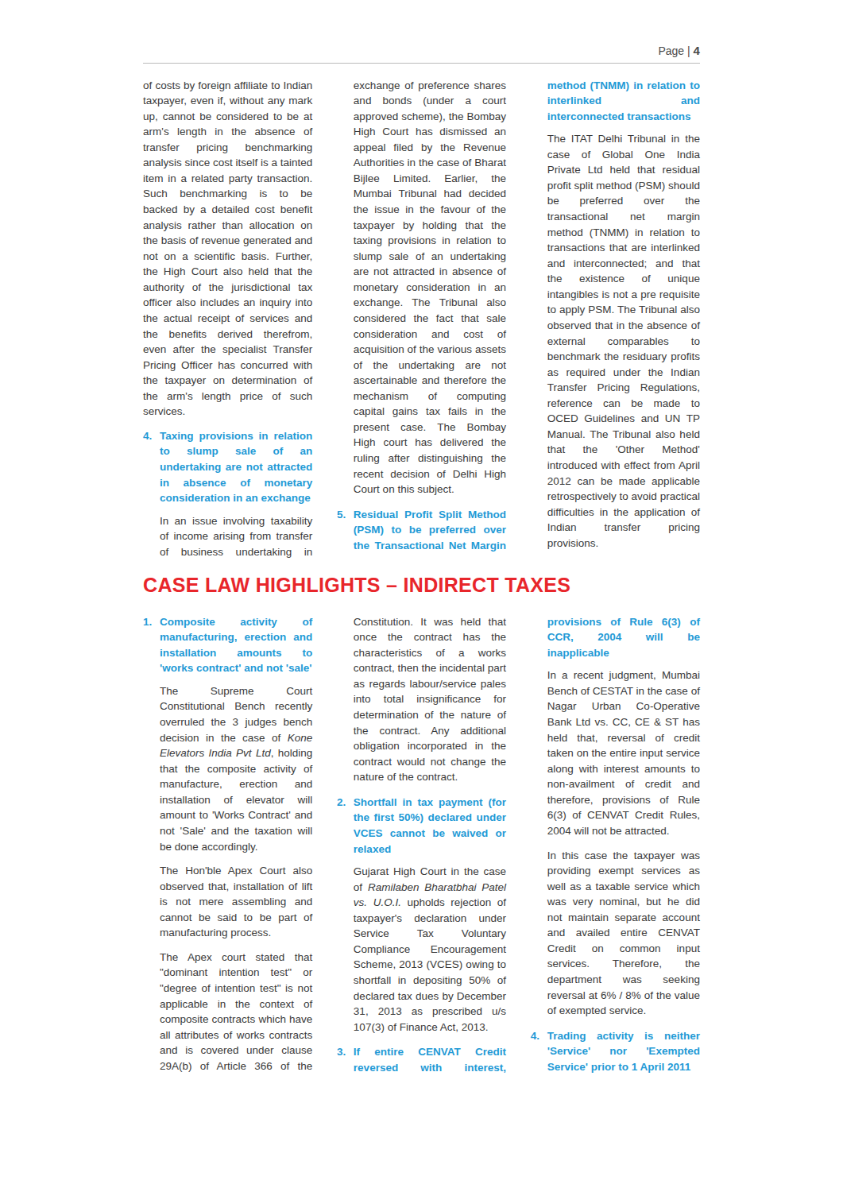Page | 4
of costs by foreign affiliate to Indian taxpayer, even if, without any mark up, cannot be considered to be at arm's length in the absence of transfer pricing benchmarking analysis since cost itself is a tainted item in a related party transaction. Such benchmarking is to be backed by a detailed cost benefit analysis rather than allocation on the basis of revenue generated and not on a scientific basis. Further, the High Court also held that the authority of the jurisdictional tax officer also includes an inquiry into the actual receipt of services and the benefits derived therefrom, even after the specialist Transfer Pricing Officer has concurred with the taxpayer on determination of the arm's length price of such services.
4. Taxing provisions in relation to slump sale of an undertaking are not attracted in absence of monetary consideration in an exchange
In an issue involving taxability of income arising from transfer of business undertaking in exchange of preference shares and bonds (under a court approved scheme), the Bombay High Court has dismissed an appeal filed by the Revenue Authorities in the case of Bharat Bijlee Limited. Earlier, the Mumbai Tribunal had decided the issue in the favour of the taxpayer by holding that the taxing provisions in relation to slump sale of an undertaking are not attracted in absence of monetary consideration in an exchange. The Tribunal also considered the fact that sale consideration and cost of acquisition of the various assets of the undertaking are not ascertainable and therefore the mechanism of computing capital gains tax fails in the present case. The Bombay High court has delivered the ruling after distinguishing the recent decision of Delhi High Court on this subject.
5. Residual Profit Split Method (PSM) to be preferred over the Transactional Net Margin method (TNMM) in relation to interlinked and interconnected transactions
The ITAT Delhi Tribunal in the case of Global One India Private Ltd held that residual profit split method (PSM) should be preferred over the transactional net margin method (TNMM) in relation to transactions that are interlinked and interconnected; and that the existence of unique intangibles is not a pre requisite to apply PSM. The Tribunal also observed that in the absence of external comparables to benchmark the residuary profits as required under the Indian Transfer Pricing Regulations, reference can be made to OCED Guidelines and UN TP Manual. The Tribunal also held that the 'Other Method' introduced with effect from April 2012 can be made applicable retrospectively to avoid practical difficulties in the application of Indian transfer pricing provisions.
CASE LAW HIGHLIGHTS – INDIRECT TAXES
1. Composite activity of manufacturing, erection and installation amounts to 'works contract' and not 'sale'
The Supreme Court Constitutional Bench recently overruled the 3 judges bench decision in the case of Kone Elevators India Pvt Ltd, holding that the composite activity of manufacture, erection and installation of elevator will amount to 'Works Contract' and not 'Sale' and the taxation will be done accordingly.
The Hon'ble Apex Court also observed that, installation of lift is not mere assembling and cannot be said to be part of manufacturing process.
The Apex court stated that "dominant intention test" or "degree of intention test" is not applicable in the context of composite contracts which have all attributes of works contracts and is covered under clause 29A(b) of Article 366 of the Constitution. It was held that once the contract has the characteristics of a works contract, then the incidental part as regards labour/service pales into total insignificance for determination of the nature of the contract. Any additional obligation incorporated in the contract would not change the nature of the contract.
2. Shortfall in tax payment (for the first 50%) declared under VCES cannot be waived or relaxed
Gujarat High Court in the case of Ramilaben Bharatbhai Patel vs. U.O.I. upholds rejection of taxpayer's declaration under Service Tax Voluntary Compliance Encouragement Scheme, 2013 (VCES) owing to shortfall in depositing 50% of declared tax dues by December 31, 2013 as prescribed u/s 107(3) of Finance Act, 2013.
3. If entire CENVAT Credit reversed with interest, provisions of Rule 6(3) of CCR, 2004 will be inapplicable
In a recent judgment, Mumbai Bench of CESTAT in the case of Nagar Urban Co-Operative Bank Ltd vs. CC, CE & ST has held that, reversal of credit taken on the entire input service along with interest amounts to non-availment of credit and therefore, provisions of Rule 6(3) of CENVAT Credit Rules, 2004 will not be attracted.
In this case the taxpayer was providing exempt services as well as a taxable service which was very nominal, but he did not maintain separate account and availed entire CENVAT Credit on common input services. Therefore, the department was seeking reversal at 6% / 8% of the value of exempted service.
4. Trading activity is neither 'Service' nor 'Exempted Service' prior to 1 April 2011